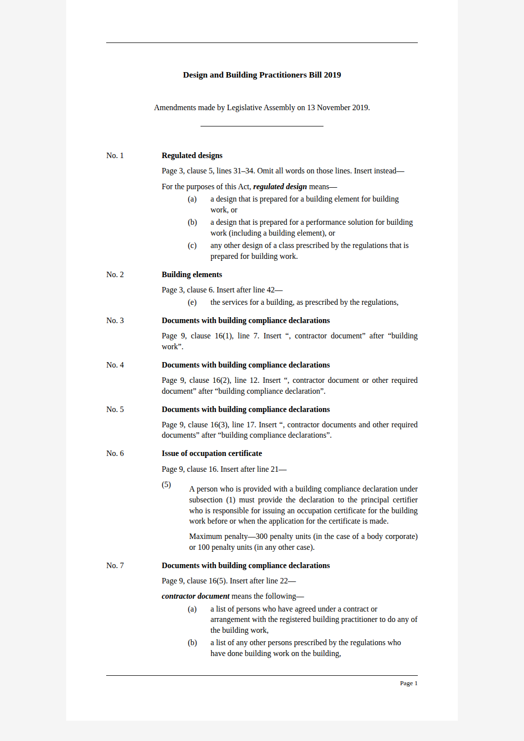Design and Building Practitioners Bill 2019
Amendments made by Legislative Assembly on 13 November 2019.
No. 1
Regulated designs
Page 3, clause 5, lines 31–34. Omit all words on those lines. Insert instead—
For the purposes of this Act, regulated design means—
(a)
a design that is prepared for a building element for building work, or
(b)
a design that is prepared for a performance solution for building work (including a building element), or
(c)
any other design of a class prescribed by the regulations that is prepared for building work.
No. 2
Building elements
Page 3, clause 6. Insert after line 42—
(e)
the services for a building, as prescribed by the regulations,
No. 3
Documents with building compliance declarations
Page 9, clause 16(1), line 7. Insert “, contractor document” after “building work”.
No. 4
Documents with building compliance declarations
Page 9, clause 16(2), line 12. Insert “, contractor document or other required document” after “building compliance declaration”.
No. 5
Documents with building compliance declarations
Page 9, clause 16(3), line 17. Insert “, contractor documents and other required documents” after “building compliance declarations”.
No. 6
Issue of occupation certificate
Page 9, clause 16. Insert after line 21—
(5)
A person who is provided with a building compliance declaration under subsection (1) must provide the declaration to the principal certifier who is responsible for issuing an occupation certificate for the building work before or when the application for the certificate is made.
Maximum penalty—300 penalty units (in the case of a body corporate) or 100 penalty units (in any other case).
No. 7
Documents with building compliance declarations
Page 9, clause 16(5). Insert after line 22—
contractor document means the following—
(a)
a list of persons who have agreed under a contract or arrangement with the registered building practitioner to do any of the building work,
(b)
a list of any other persons prescribed by the regulations who have done building work on the building,
Page 1